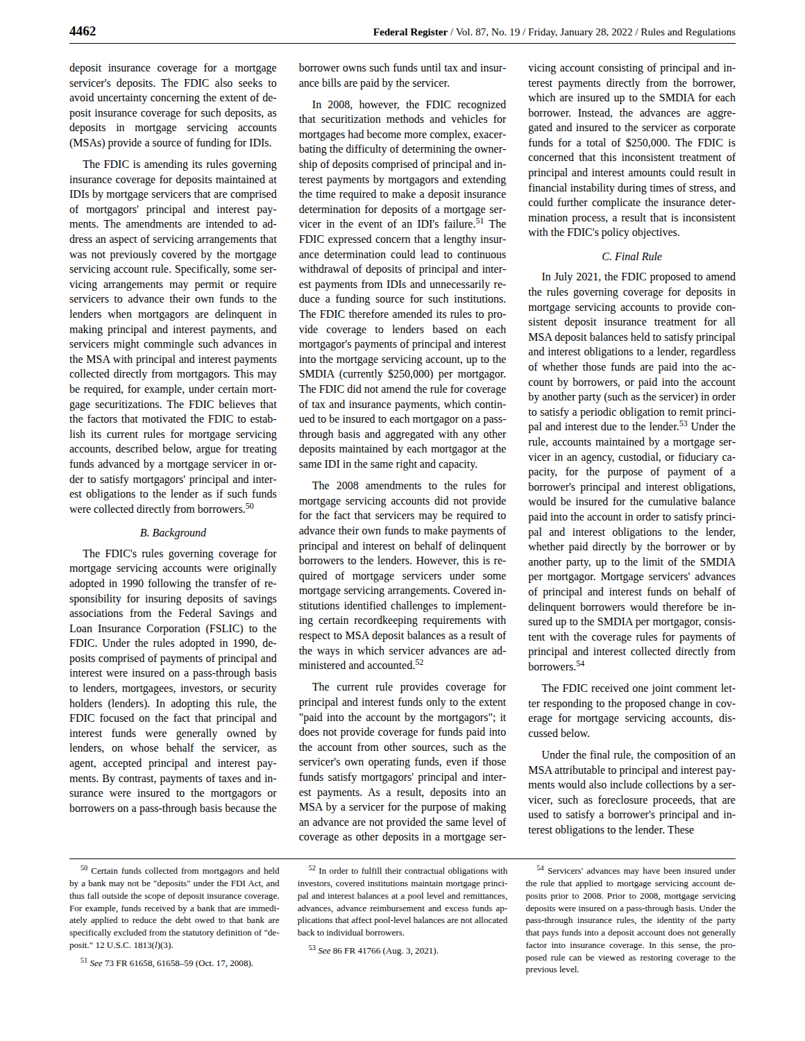4462 Federal Register / Vol. 87, No. 19 / Friday, January 28, 2022 / Rules and Regulations
deposit insurance coverage for a mortgage servicer's deposits. The FDIC also seeks to avoid uncertainty concerning the extent of deposit insurance coverage for such deposits, as deposits in mortgage servicing accounts (MSAs) provide a source of funding for IDIs.
The FDIC is amending its rules governing insurance coverage for deposits maintained at IDIs by mortgage servicers that are comprised of mortgagors' principal and interest payments. The amendments are intended to address an aspect of servicing arrangements that was not previously covered by the mortgage servicing account rule. Specifically, some servicing arrangements may permit or require servicers to advance their own funds to the lenders when mortgagors are delinquent in making principal and interest payments, and servicers might commingle such advances in the MSA with principal and interest payments collected directly from mortgagors. This may be required, for example, under certain mortgage securitizations. The FDIC believes that the factors that motivated the FDIC to establish its current rules for mortgage servicing accounts, described below, argue for treating funds advanced by a mortgage servicer in order to satisfy mortgagors' principal and interest obligations to the lender as if such funds were collected directly from borrowers.50
B. Background
The FDIC's rules governing coverage for mortgage servicing accounts were originally adopted in 1990 following the transfer of responsibility for insuring deposits of savings associations from the Federal Savings and Loan Insurance Corporation (FSLIC) to the FDIC. Under the rules adopted in 1990, deposits comprised of payments of principal and interest were insured on a pass-through basis to lenders, mortgagees, investors, or security holders (lenders). In adopting this rule, the FDIC focused on the fact that principal and interest funds were generally owned by lenders, on whose behalf the servicer, as agent, accepted principal and interest payments. By contrast, payments of taxes and insurance were insured to the mortgagors or borrowers on a pass-through basis because the borrower owns such funds until tax and insurance bills are paid by the servicer.
In 2008, however, the FDIC recognized that securitization methods and vehicles for mortgages had become more complex, exacerbating the difficulty of determining the ownership of deposits comprised of principal and interest payments by mortgagors and extending the time required to make a deposit insurance determination for deposits of a mortgage servicer in the event of an IDI's failure.51 The FDIC expressed concern that a lengthy insurance determination could lead to continuous withdrawal of deposits of principal and interest payments from IDIs and unnecessarily reduce a funding source for such institutions. The FDIC therefore amended its rules to provide coverage to lenders based on each mortgagor's payments of principal and interest into the mortgage servicing account, up to the SMDIA (currently $250,000) per mortgagor. The FDIC did not amend the rule for coverage of tax and insurance payments, which continued to be insured to each mortgagor on a pass-through basis and aggregated with any other deposits maintained by each mortgagor at the same IDI in the same right and capacity.
The 2008 amendments to the rules for mortgage servicing accounts did not provide for the fact that servicers may be required to advance their own funds to make payments of principal and interest on behalf of delinquent borrowers to the lenders. However, this is required of mortgage servicers under some mortgage servicing arrangements. Covered institutions identified challenges to implementing certain recordkeeping requirements with respect to MSA deposit balances as a result of the ways in which servicer advances are administered and accounted.52
The current rule provides coverage for principal and interest funds only to the extent "paid into the account by the mortgagors"; it does not provide coverage for funds paid into the account from other sources, such as the servicer's own operating funds, even if those funds satisfy mortgagors' principal and interest payments. As a result, deposits into an MSA by a servicer for the purpose of making an advance are not provided the same level of coverage as other deposits in a mortgage servicing account consisting of principal and interest payments directly from the borrower, which are insured up to the SMDIA for each borrower. Instead, the advances are aggregated and insured to the servicer as corporate funds for a total of $250,000. The FDIC is concerned that this inconsistent treatment of principal and interest amounts could result in financial instability during times of stress, and could further complicate the insurance determination process, a result that is inconsistent with the FDIC's policy objectives.
C. Final Rule
In July 2021, the FDIC proposed to amend the rules governing coverage for deposits in mortgage servicing accounts to provide consistent deposit insurance treatment for all MSA deposit balances held to satisfy principal and interest obligations to a lender, regardless of whether those funds are paid into the account by borrowers, or paid into the account by another party (such as the servicer) in order to satisfy a periodic obligation to remit principal and interest due to the lender.53 Under the rule, accounts maintained by a mortgage servicer in an agency, custodial, or fiduciary capacity, for the purpose of payment of a borrower's principal and interest obligations, would be insured for the cumulative balance paid into the account in order to satisfy principal and interest obligations to the lender, whether paid directly by the borrower or by another party, up to the limit of the SMDIA per mortgagor. Mortgage servicers' advances of principal and interest funds on behalf of delinquent borrowers would therefore be insured up to the SMDIA per mortgagor, consistent with the coverage rules for payments of principal and interest collected directly from borrowers.54
The FDIC received one joint comment letter responding to the proposed change in coverage for mortgage servicing accounts, discussed below.
Under the final rule, the composition of an MSA attributable to principal and interest payments would also include collections by a servicer, such as foreclosure proceeds, that are used to satisfy a borrower's principal and interest obligations to the lender. These
50 Certain funds collected from mortgagors and held by a bank may not be "deposits" under the FDI Act, and thus fall outside the scope of deposit insurance coverage. For example, funds received by a bank that are immediately applied to reduce the debt owed to that bank are specifically excluded from the statutory definition of "deposit." 12 U.S.C. 1813(l)(3).
51 See 73 FR 61658, 61658–59 (Oct. 17, 2008).
52 In order to fulfill their contractual obligations with investors, covered institutions maintain mortgage principal and interest balances at a pool level and remittances, advances, advance reimbursement and excess funds applications that affect pool-level balances are not allocated back to individual borrowers.
53 See 86 FR 41766 (Aug. 3, 2021).
54 Servicers' advances may have been insured under the rule that applied to mortgage servicing account deposits prior to 2008. Prior to 2008, mortgage servicing deposits were insured on a pass-through basis. Under the pass-through insurance rules, the identity of the party that pays funds into a deposit account does not generally factor into insurance coverage. In this sense, the proposed rule can be viewed as restoring coverage to the previous level.